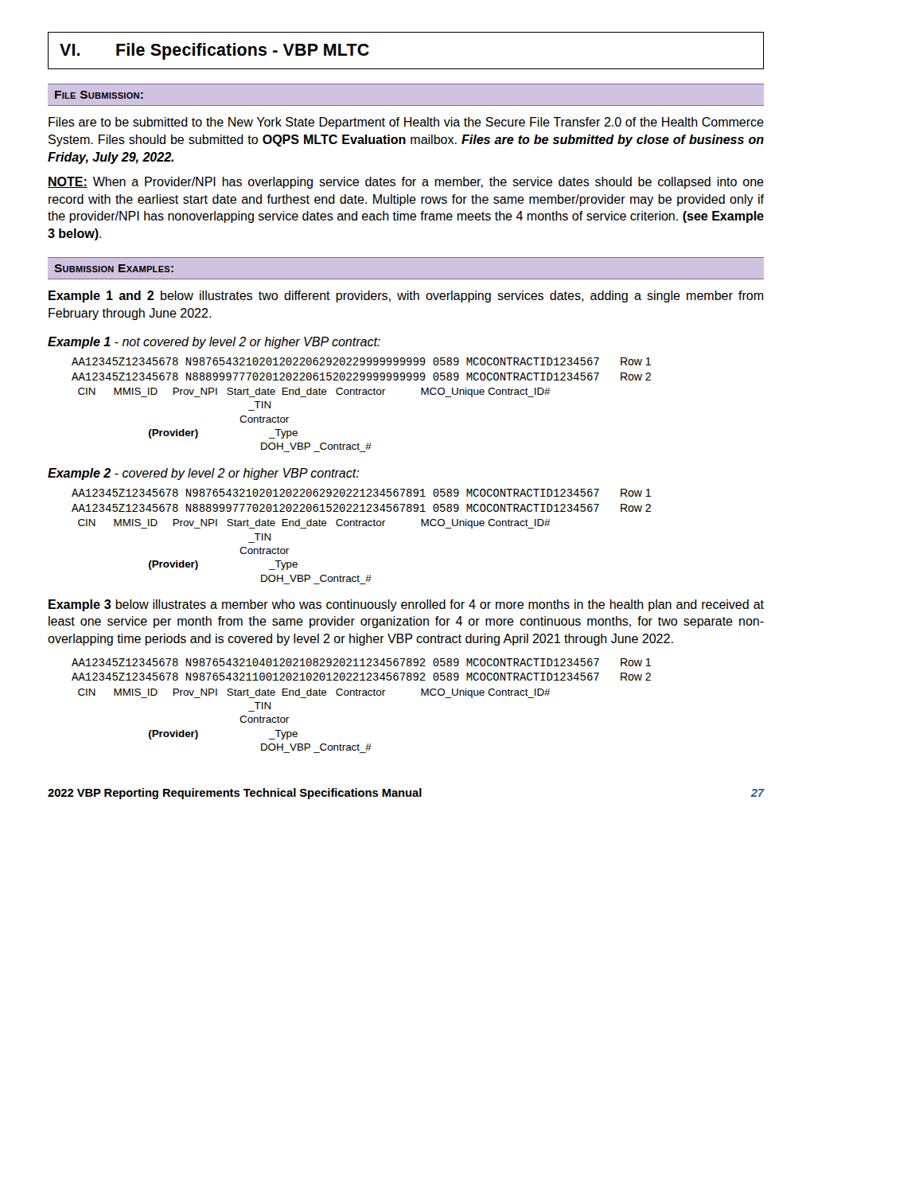VI. File Specifications - VBP MLTC
File Submission:
Files are to be submitted to the New York State Department of Health via the Secure File Transfer 2.0 of the Health Commerce System. Files should be submitted to OQPS MLTC Evaluation mailbox. Files are to be submitted by close of business on Friday, July 29, 2022.
NOTE: When a Provider/NPI has overlapping service dates for a member, the service dates should be collapsed into one record with the earliest start date and furthest end date. Multiple rows for the same member/provider may be provided only if the provider/NPI has nonoverlapping service dates and each time frame meets the 4 months of service criterion. (see Example 3 below).
Submission Examples:
Example 1 and 2 below illustrates two different providers, with overlapping services dates, adding a single member from February through June 2022.
Example 1 - not covered by level 2 or higher VBP contract:
AA12345Z12345678 N98765432102012022062920229999999999 0589 MCOCONTRACTID1234567 Row 1 AA12345Z12345678 N88899977702012022061520229999999999 0589 MCOCONTRACTID1234567 Row 2
CIN MMIS_ID Prov_NPI Start_date End_date Contractor MCO_Unique Contract_ID# _TIN Contractor (Provider) _Type DOH_VBP _Contract_#
Example 2 - covered by level 2 or higher VBP contract:
AA12345Z12345678 N98765432102012022062920221234567891 0589 MCOCONTRACTID1234567 Row 1 AA12345Z12345678 N88899977702012022061520221234567891 0589 MCOCONTRACTID1234567 Row 2
CIN MMIS_ID Prov_NPI Start_date End_date Contractor MCO_Unique Contract_ID# _TIN Contractor (Provider) _Type DOH_VBP _Contract_#
Example 3 below illustrates a member who was continuously enrolled for 4 or more months in the health plan and received at least one service per month from the same provider organization for 4 or more continuous months, for two separate non-overlapping time periods and is covered by level 2 or higher VBP contract during April 2021 through June 2022.
AA12345Z12345678 N98765432104012021082920211234567892 0589 MCOCONTRACTID1234567 Row 1 AA12345Z12345678 N98765432110012021020120221234567892 0589 MCOCONTRACTID1234567 Row 2
CIN MMIS_ID Prov_NPI Start_date End_date Contractor MCO_Unique Contract_ID# _TIN Contractor (Provider) _Type DOH_VBP _Contract_#
2022 VBP Reporting Requirements Technical Specifications Manual 27